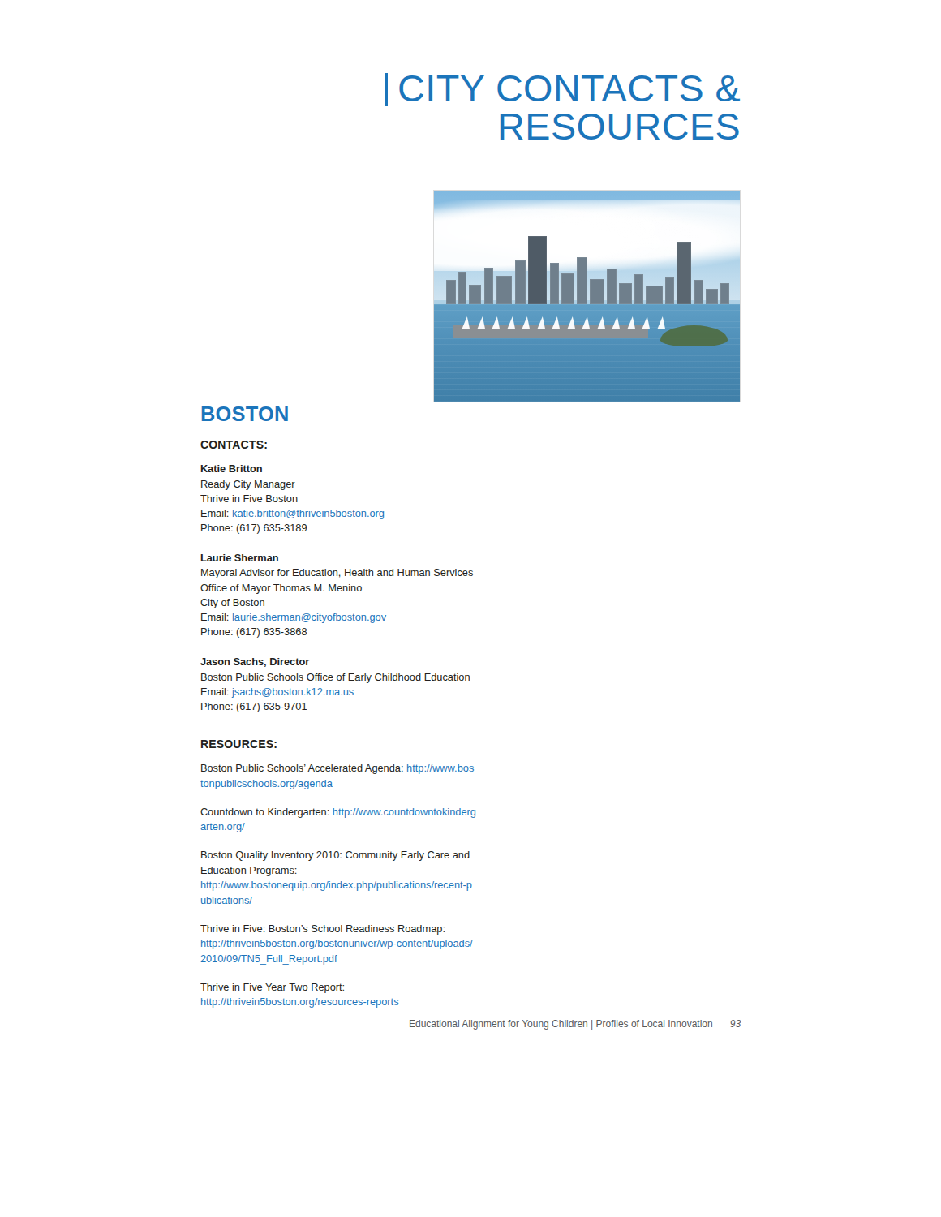CITY CONTACTS & RESOURCES
Boston
Contacts:
Katie Britton Ready City Manager Thrive in Five Boston Email: katie.britton@thrivein5boston.org Phone: (617) 635-3189
Laurie Sherman Mayoral Advisor for Education, Health and Human Services Office of Mayor Thomas M. Menino City of Boston Email: laurie.sherman@cityofboston.gov Phone: (617) 635-3868
Jason Sachs, Director Boston Public Schools Office of Early Childhood Education Email: jsachs@boston.k12.ma.us Phone: (617) 635-9701
Resources:
Boston Public Schools’ Accelerated Agenda: http://www.bostonpublicschools.org/agenda
Countdown to Kindergarten: http://www.countdowntokindergarten.org/
Boston Quality Inventory 2010: Community Early Care and Education Programs:
http://www.bostonequip.org/index.php/publications/recent-publications/
Thrive in Five: Boston’s School Readiness Roadmap:
http://thrivein5boston.org/bostonuniver/wp-content/uploads/2010/09/TN5_Full_Report.pdf
Thrive in Five Year Two Report:
http://thrivein5boston.org/resources-reports
Educational Alignment for Young Children | Profiles of Local Innovation93